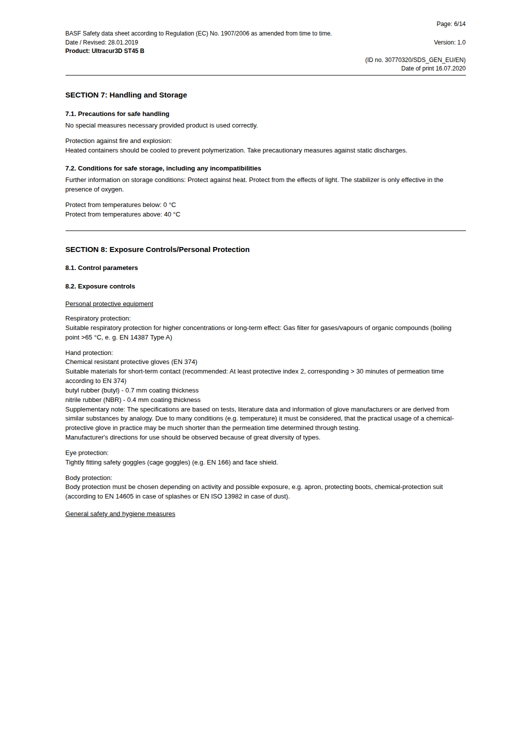Page: 6/14
BASF Safety data sheet according to Regulation (EC) No. 1907/2006 as amended from time to time.
Date / Revised: 28.01.2019 Version: 1.0
Product: Ultracur3D ST45 B
(ID no. 30770320/SDS_GEN_EU/EN)
Date of print 16.07.2020
SECTION 7: Handling and Storage
7.1. Precautions for safe handling
No special measures necessary provided product is used correctly.
Protection against fire and explosion:
Heated containers should be cooled to prevent polymerization. Take precautionary measures against static discharges.
7.2. Conditions for safe storage, including any incompatibilities
Further information on storage conditions: Protect against heat. Protect from the effects of light. The stabilizer is only effective in the presence of oxygen.
Protect from temperatures below: 0 °C
Protect from temperatures above: 40 °C
SECTION 8: Exposure Controls/Personal Protection
8.1. Control parameters
8.2. Exposure controls
Personal protective equipment
Respiratory protection:
Suitable respiratory protection for higher concentrations or long-term effect: Gas filter for gases/vapours of organic compounds (boiling point >65 °C, e. g. EN 14387 Type A)
Hand protection:
Chemical resistant protective gloves (EN 374)
Suitable materials for short-term contact (recommended: At least protective index 2, corresponding > 30 minutes of permeation time according to EN 374)
butyl rubber (butyl) - 0.7 mm coating thickness
nitrile rubber (NBR) - 0.4 mm coating thickness
Supplementary note: The specifications are based on tests, literature data and information of glove manufacturers or are derived from similar substances by analogy. Due to many conditions (e.g. temperature) it must be considered, that the practical usage of a chemical-protective glove in practice may be much shorter than the permeation time determined through testing.
Manufacturer's directions for use should be observed because of great diversity of types.
Eye protection:
Tightly fitting safety goggles (cage goggles) (e.g. EN 166) and face shield.
Body protection:
Body protection must be chosen depending on activity and possible exposure, e.g. apron, protecting boots, chemical-protection suit (according to EN 14605 in case of splashes or EN ISO 13982 in case of dust).
General safety and hygiene measures